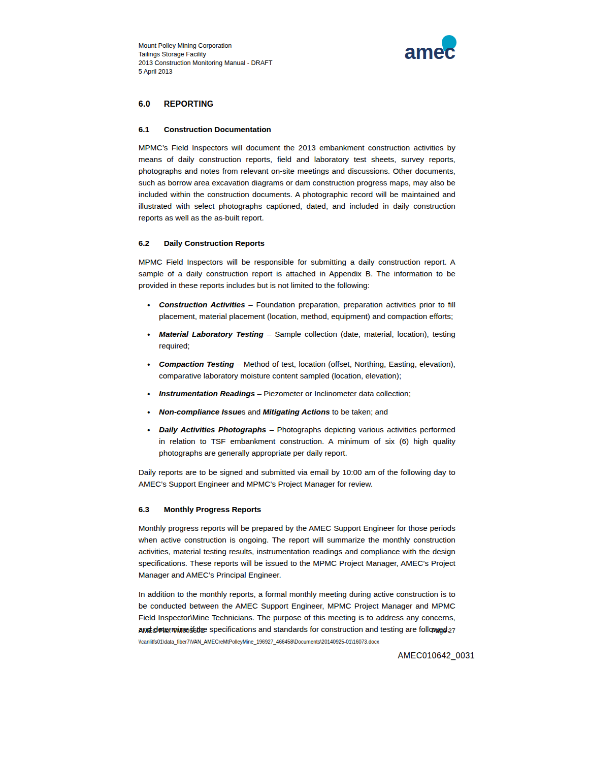Mount Polley Mining Corporation
Tailings Storage Facility
2013 Construction Monitoring Manual - DRAFT
5 April 2013
amec
6.0 REPORTING
6.1 Construction Documentation
MPMC’s Field Inspectors will document the 2013 embankment construction activities by means of daily construction reports, field and laboratory test sheets, survey reports, photographs and notes from relevant on-site meetings and discussions. Other documents, such as borrow area excavation diagrams or dam construction progress maps, may also be included within the construction documents. A photographic record will be maintained and illustrated with select photographs captioned, dated, and included in daily construction reports as well as the as-built report.
6.2 Daily Construction Reports
MPMC Field Inspectors will be responsible for submitting a daily construction report. A sample of a daily construction report is attached in Appendix B. The information to be provided in these reports includes but is not limited to the following:
Construction Activities – Foundation preparation, preparation activities prior to fill placement, material placement (location, method, equipment) and compaction efforts;
Material Laboratory Testing – Sample collection (date, material, location), testing required;
Compaction Testing – Method of test, location (offset, Northing, Easting, elevation), comparative laboratory moisture content sampled (location, elevation);
Instrumentation Readings – Piezometer or Inclinometer data collection;
Non-compliance Issues and Mitigating Actions to be taken; and
Daily Activities Photographs – Photographs depicting various activities performed in relation to TSF embankment construction. A minimum of six (6) high quality photographs are generally appropriate per daily report.
Daily reports are to be signed and submitted via email by 10:00 am of the following day to AMEC’s Support Engineer and MPMC’s Project Manager for review.
6.3 Monthly Progress Reports
Monthly progress reports will be prepared by the AMEC Support Engineer for those periods when active construction is ongoing. The report will summarize the monthly construction activities, material testing results, instrumentation readings and compliance with the design specifications. These reports will be issued to the MPMC Project Manager, AMEC’s Project Manager and AMEC’s Principal Engineer.
In addition to the monthly reports, a formal monthly meeting during active construction is to be conducted between the AMEC Support Engineer, MPMC Project Manager and MPMC Field Inspector\Mine Technicians. The purpose of this meeting is to address any concerns, and determine if the specifications and standards for construction and testing are followed.
AMEC File: VM00560C Page 27
\\canlitfs01\data_fiber7\VAN_AMECreMtPolleyMine_196927_466458\Documents\20140925-01\16073.docx
AMEC010642_0031